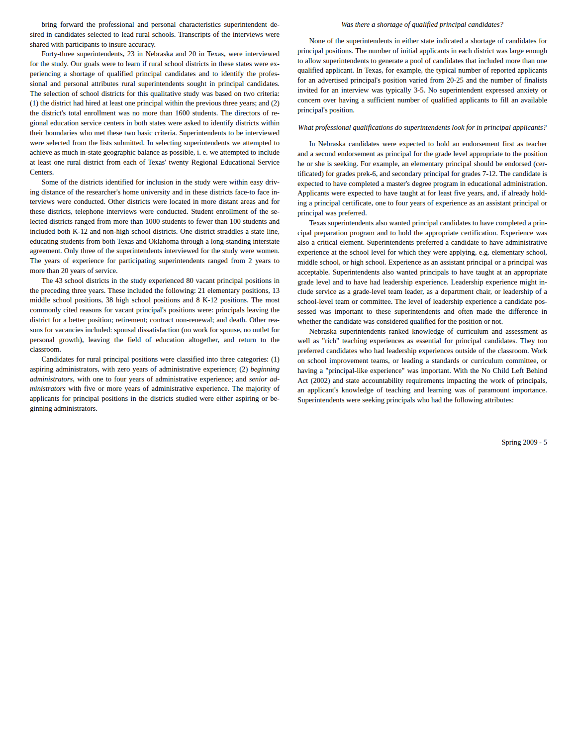bring forward the professional and personal characteristics superintendent desired in candidates selected to lead rural schools. Transcripts of the interviews were shared with participants to insure accuracy.
Forty-three superintendents, 23 in Nebraska and 20 in Texas, were interviewed for the study. Our goals were to learn if rural school districts in these states were experiencing a shortage of qualified principal candidates and to identify the professional and personal attributes rural superintendents sought in principal candidates. The selection of school districts for this qualitative study was based on two criteria: (1) the district had hired at least one principal within the previous three years; and (2) the district's total enrollment was no more than 1600 students. The directors of regional education service centers in both states were asked to identify districts within their boundaries who met these two basic criteria. Superintendents to be interviewed were selected from the lists submitted. In selecting superintendents we attempted to achieve as much in-state geographic balance as possible, i. e. we attempted to include at least one rural district from each of Texas' twenty Regional Educational Service Centers.
Some of the districts identified for inclusion in the study were within easy driving distance of the researcher's home university and in these districts face-to face interviews were conducted. Other districts were located in more distant areas and for these districts, telephone interviews were conducted. Student enrollment of the selected districts ranged from more than 1000 students to fewer than 100 students and included both K-12 and non-high school districts. One district straddles a state line, educating students from both Texas and Oklahoma through a long-standing interstate agreement. Only three of the superintendents interviewed for the study were women. The years of experience for participating superintendents ranged from 2 years to more than 20 years of service.
The 43 school districts in the study experienced 80 vacant principal positions in the preceding three years. These included the following: 21 elementary positions, 13 middle school positions, 38 high school positions and 8 K-12 positions. The most commonly cited reasons for vacant principal's positions were: principals leaving the district for a better position; retirement; contract non-renewal; and death. Other reasons for vacancies included: spousal dissatisfaction (no work for spouse, no outlet for personal growth), leaving the field of education altogether, and return to the classroom.
Candidates for rural principal positions were classified into three categories: (1) aspiring administrators, with zero years of administrative experience; (2) beginning administrators, with one to four years of administrative experience; and senior administrators with five or more years of administrative experience. The majority of applicants for principal positions in the districts studied were either aspiring or beginning administrators.
Was there a shortage of qualified principal candidates?
None of the superintendents in either state indicated a shortage of candidates for principal positions. The number of initial applicants in each district was large enough to allow superintendents to generate a pool of candidates that included more than one qualified applicant. In Texas, for example, the typical number of reported applicants for an advertised principal's position varied from 20-25 and the number of finalists invited for an interview was typically 3-5. No superintendent expressed anxiety or concern over having a sufficient number of qualified applicants to fill an available principal's position.
What professional qualifications do superintendents look for in principal applicants?
In Nebraska candidates were expected to hold an endorsement first as teacher and a second endorsement as principal for the grade level appropriate to the position he or she is seeking. For example, an elementary principal should be endorsed (certificated) for grades prek-6, and secondary principal for grades 7-12. The candidate is expected to have completed a master's degree program in educational administration. Applicants were expected to have taught at for least five years, and, if already holding a principal certificate, one to four years of experience as an assistant principal or principal was preferred.
Texas superintendents also wanted principal candidates to have completed a principal preparation program and to hold the appropriate certification. Experience was also a critical element. Superintendents preferred a candidate to have administrative experience at the school level for which they were applying, e.g. elementary school, middle school, or high school. Experience as an assistant principal or a principal was acceptable. Superintendents also wanted principals to have taught at an appropriate grade level and to have had leadership experience. Leadership experience might include service as a grade-level team leader, as a department chair, or leadership of a school-level team or committee. The level of leadership experience a candidate possessed was important to these superintendents and often made the difference in whether the candidate was considered qualified for the position or not.
Nebraska superintendents ranked knowledge of curriculum and assessment as well as "rich" teaching experiences as essential for principal candidates. They too preferred candidates who had leadership experiences outside of the classroom. Work on school improvement teams, or leading a standards or curriculum committee, or having a "principal-like experience" was important. With the No Child Left Behind Act (2002) and state accountability requirements impacting the work of principals, an applicant's knowledge of teaching and learning was of paramount importance. Superintendents were seeking principals who had the following attributes:
Spring 2009 - 5